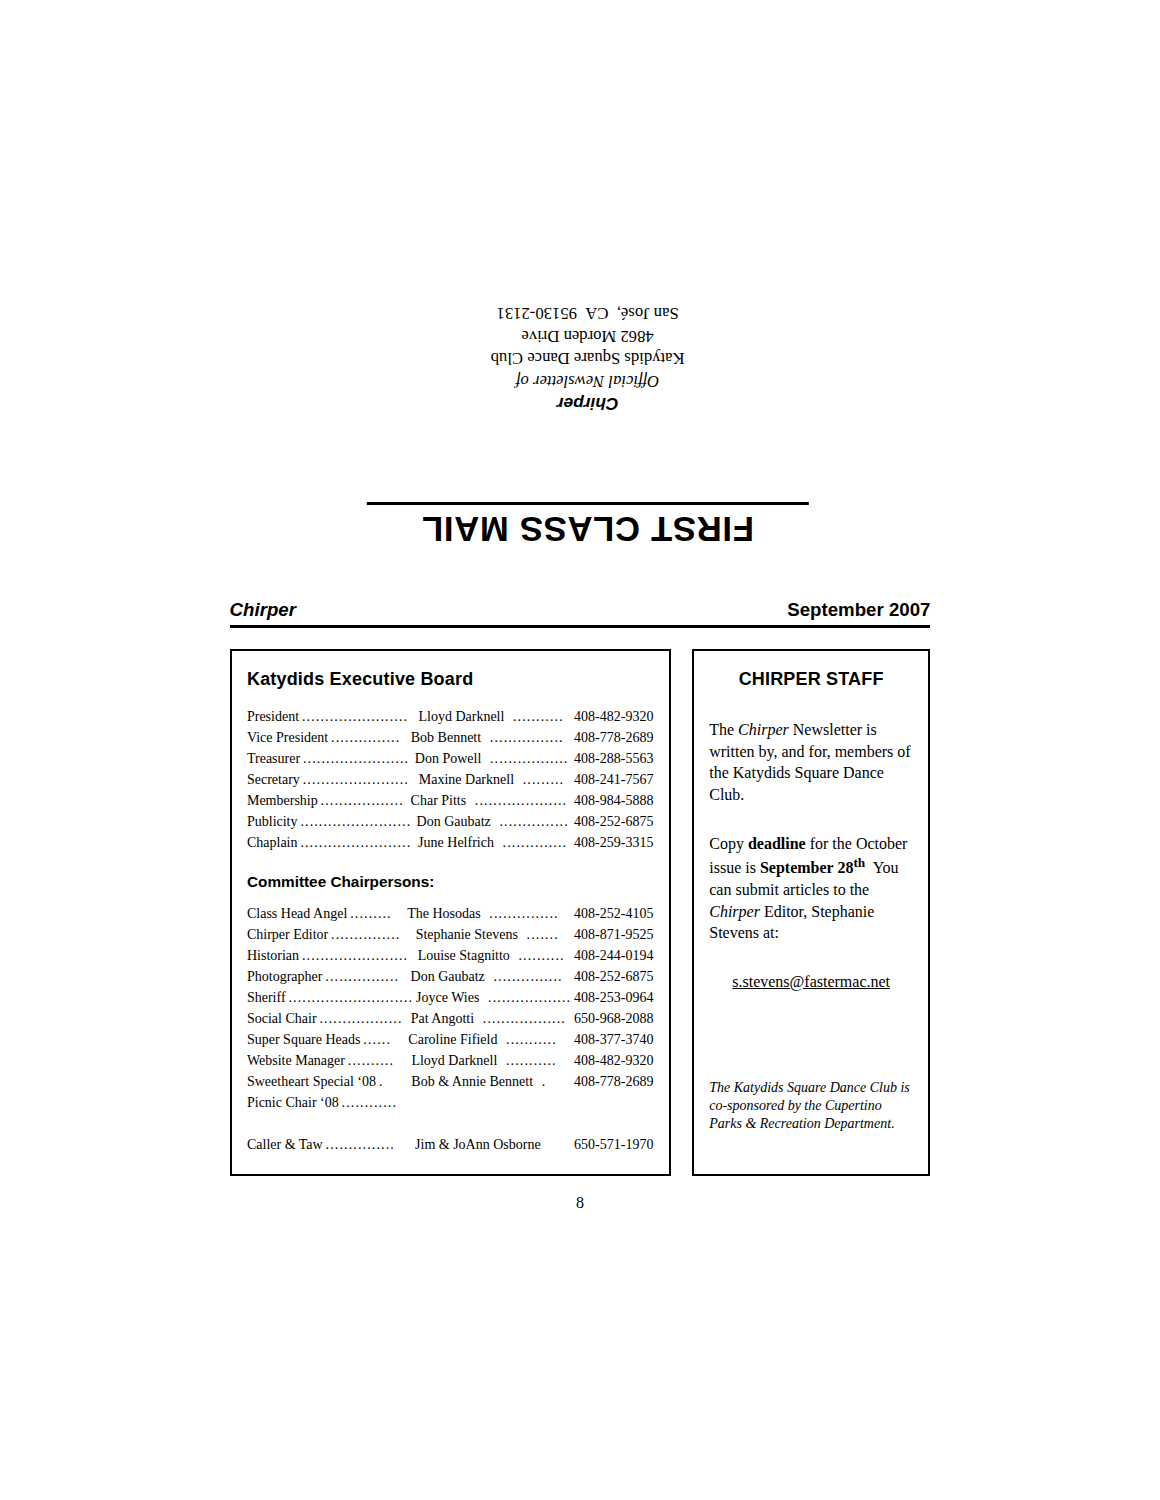FIRST CLASS MAIL
Chirper
Official Newsletter of
Katydids Square Dance Club
4862 Morden Drive
San José, CA 95130-2131
Chirper September 2007
Katydids Executive Board
President....................... Lloyd Darknell........... 408-482-9320
Vice President............... Bob Bennett................ 408-778-2689
Treasurer....................... Don Powell................. 408-288-5563
Secretary....................... Maxine Darknell......... 408-241-7567
Membership.................. Char Pitts.................... 408-984-5888
Publicity........................ Don Gaubatz............... 408-252-6875
Chaplain........................ June Helfrich.............. 408-259-3315
Committee Chairpersons:
Class Head Angel......... The Hosodas............... 408-252-4105
Chirper Editor............... Stephanie Stevens....... 408-871-9525
Historian....................... Louise Stagnitto.......... 408-244-0194
Photographer................ Don Gaubatz............... 408-252-6875
Sheriff........................... Joyce Wies.................. 408-253-0964
Social Chair.................. Pat Angotti.................. 650-968-2088
Super Square Heads...... Caroline Fifield........... 408-377-3740
Website Manager.......... Lloyd Darknell........... 408-482-9320
Sweetheart Special ‘08. Bob & Annie Bennett. 408-778-2689
Picnic Chair ‘08............
Caller & Taw............... Jim & JoAnn Osborne 650-571-1970
CHIRPER STAFF
The Chirper Newsletter is written by, and for, members of the Katydids Square Dance Club.
Copy deadline for the October issue is September 28th You can submit articles to the Chirper Editor, Stephanie Stevens at:
s.stevens@fastermac.net
The Katydids Square Dance Club is co-sponsored by the Cupertino Parks & Recreation Department.
8